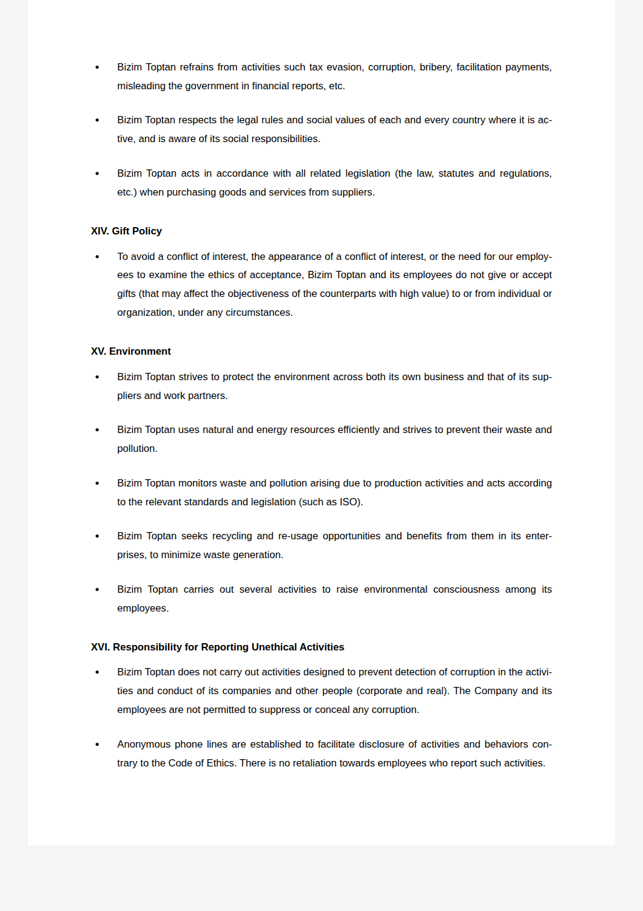Bizim Toptan refrains from activities such tax evasion, corruption, bribery, facilitation payments, misleading the government in financial reports, etc.
Bizim Toptan respects the legal rules and social values of each and every country where it is active, and is aware of its social responsibilities.
Bizim Toptan acts in accordance with all related legislation (the law, statutes and regulations, etc.) when purchasing goods and services from suppliers.
XIV. Gift Policy
To avoid a conflict of interest, the appearance of a conflict of interest, or the need for our employees to examine the ethics of acceptance, Bizim Toptan and its employees do not give or accept gifts (that may affect the objectiveness of the counterparts with high value) to or from individual or organization, under any circumstances.
XV. Environment
Bizim Toptan strives to protect the environment across both its own business and that of its suppliers and work partners.
Bizim Toptan uses natural and energy resources efficiently and strives to prevent their waste and pollution.
Bizim Toptan monitors waste and pollution arising due to production activities and acts according to the relevant standards and legislation (such as ISO).
Bizim Toptan seeks recycling and re-usage opportunities and benefits from them in its enterprises, to minimize waste generation.
Bizim Toptan carries out several activities to raise environmental consciousness among its employees.
XVI. Responsibility for Reporting Unethical Activities
Bizim Toptan does not carry out activities designed to prevent detection of corruption in the activities and conduct of its companies and other people (corporate and real). The Company and its employees are not permitted to suppress or conceal any corruption.
Anonymous phone lines are established to facilitate disclosure of activities and behaviors contrary to the Code of Ethics. There is no retaliation towards employees who report such activities.